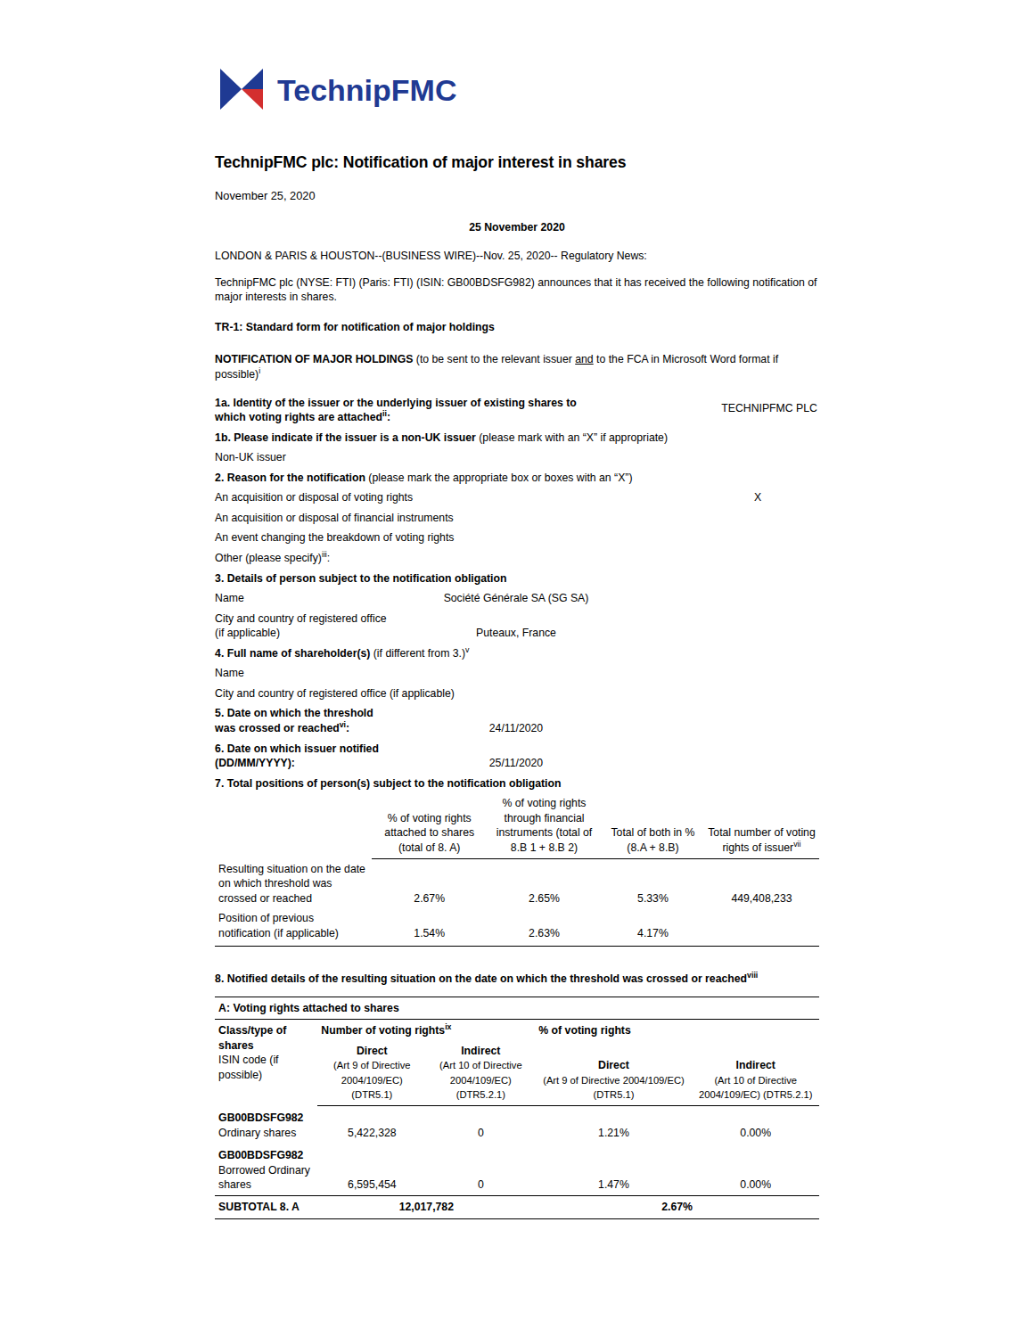TechnipFMC
TechnipFMC plc: Notification of major interest in shares
November 25, 2020
25 November 2020
LONDON & PARIS & HOUSTON--(BUSINESS WIRE)--Nov. 25, 2020-- Regulatory News:
TechnipFMC plc (NYSE: FTI) (Paris: FTI) (ISIN: GB00BDSFG982) announces that it has received the following notification of major interests in shares.
TR-1: Standard form for notification of major holdings
NOTIFICATION OF MAJOR HOLDINGS (to be sent to the relevant issuer and to the FCA in Microsoft Word format if possible)i
| 1a. Identity of the issuer or the underlying issuer of existing shares to which voting rights are attached ii : | TECHNIPFMC PLC |
| 1b. Please indicate if the issuer is a non-UK issuer (please mark with an “X” if appropriate) |
| Non-UK issuer |
| 2. Reason for the notification (please mark the appropriate box or boxes with an “X”) |
| An acquisition or disposal of voting rights | X |
| An acquisition or disposal of financial instruments |
| An event changing the breakdown of voting rights |
| Other (please specify) iii : |
| 3. Details of person subject to the notification obligation |
| Name | Société Générale SA (SG SA) | |
| City and country of registered office (if applicable) | Puteaux, France | |
| 4. Full name of shareholder(s) (if different from 3.) v |
| Name |
| City and country of registered office (if applicable) |
| 5. Date on which the threshold was crossed or reached vi : | 24/11/2020 | |
| 6. Date on which issuer notified (DD/MM/YYYY): | 25/11/2020 | |
| 7. Total positions of person(s) subject to the notification obligation |
| | % of voting rights attached to shares (total of 8. A) | % of voting rights through financial instruments (total of 8.B 1 + 8.B 2) | Total of both in % (8.A + 8.B) | Total number of voting rights of issuer vii |
| --- | --- | --- | --- | --- |
| Resulting situation on the date on which threshold was crossed or reached | 2.67% | 2.65% | 5.33% | 449,408,233 |
| Position of previous notification (if applicable) | 1.54% | 2.63% | 4.17% | |
8. Notified details of the resulting situation on the date on which the threshold was crossed or reachedviii
| A: Voting rights attached to shares |
| Class/type of shares ISIN code (if possible) | Number of voting rights ix | % of voting rights |
| Direct (Art 9 of Directive 2004/109/EC) (DTR5.1) | Indirect (Art 10 of Directive 2004/109/EC) (DTR5.2.1) | Direct (Art 9 of Directive 2004/109/EC) (DTR5.1) | Indirect (Art 10 of Directive 2004/109/EC) (DTR5.2.1) |
| GB00BDSFG982 Ordinary shares | 5,422,328 | 0 | 1.21% | 0.00% |
| GB00BDSFG982 Borrowed Ordinary shares | 6,595,454 | 0 | 1.47% | 0.00% |
| SUBTOTAL 8. A | 12,017,782 | 2.67% |